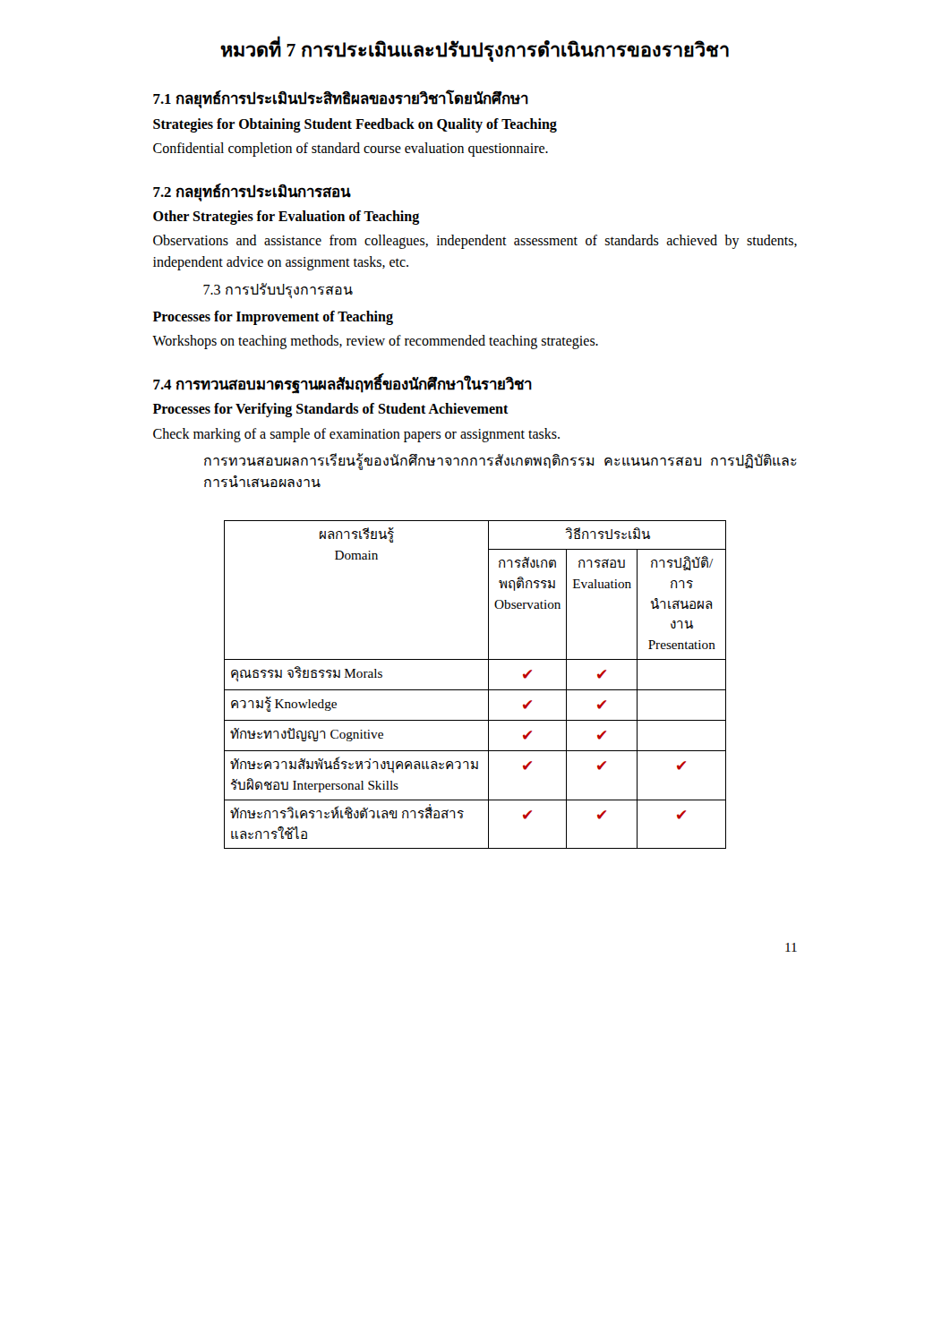หมวดที่ 7 การประเมินและปรับปรุงการดำเนินการของรายวิชา
7.1 กลยุทธ์การประเมินประสิทธิผลของรายวิชาโดยนักศึกษา
Strategies for Obtaining Student Feedback on Quality of Teaching
Confidential completion of standard course evaluation questionnaire.
7.2 กลยุทธ์การประเมินการสอน
Other Strategies for Evaluation of Teaching
Observations and assistance from colleagues, independent assessment of standards achieved by students, independent advice on assignment tasks, etc.
7.3 การปรับปรุงการสอน
Processes for Improvement of Teaching
Workshops on teaching methods, review of recommended teaching strategies.
7.4 การทวนสอบมาตรฐานผลสัมฤทธิ์ของนักศึกษาในรายวิชา
Processes for Verifying Standards of Student Achievement
Check marking of a sample of examination papers or assignment tasks.
การทวนสอบผลการเรียนรู้ของนักศึกษาจากการสังเกตพฤติกรรม คะแนนการสอบ การปฏิบัติและการนำเสนอผลงาน
| ผลการเรียนรู้ Domain | วิธีการประเมิน |
| --- | --- |
| การสังเกต พฤติกรรม Observation | การสอบ Evaluation | การปฏิบัติ/การ นำเสนอผลงาน Presentation |
| คุณธรรม จริยธรรม Morals | ✔ | ✔ | |
| ความรู้ Knowledge | ✔ | ✔ | |
| ทักษะทางปัญญา Cognitive | ✔ | ✔ | |
| ทักษะความสัมพันธ์ระหว่างบุคคลและความรับผิดชอบ Interpersonal Skills | ✔ | ✔ | ✔ |
| ทักษะการวิเคราะห์เชิงตัวเลข การสื่อสาร และการใช้ไอ | ✔ | ✔ | ✔ |
11